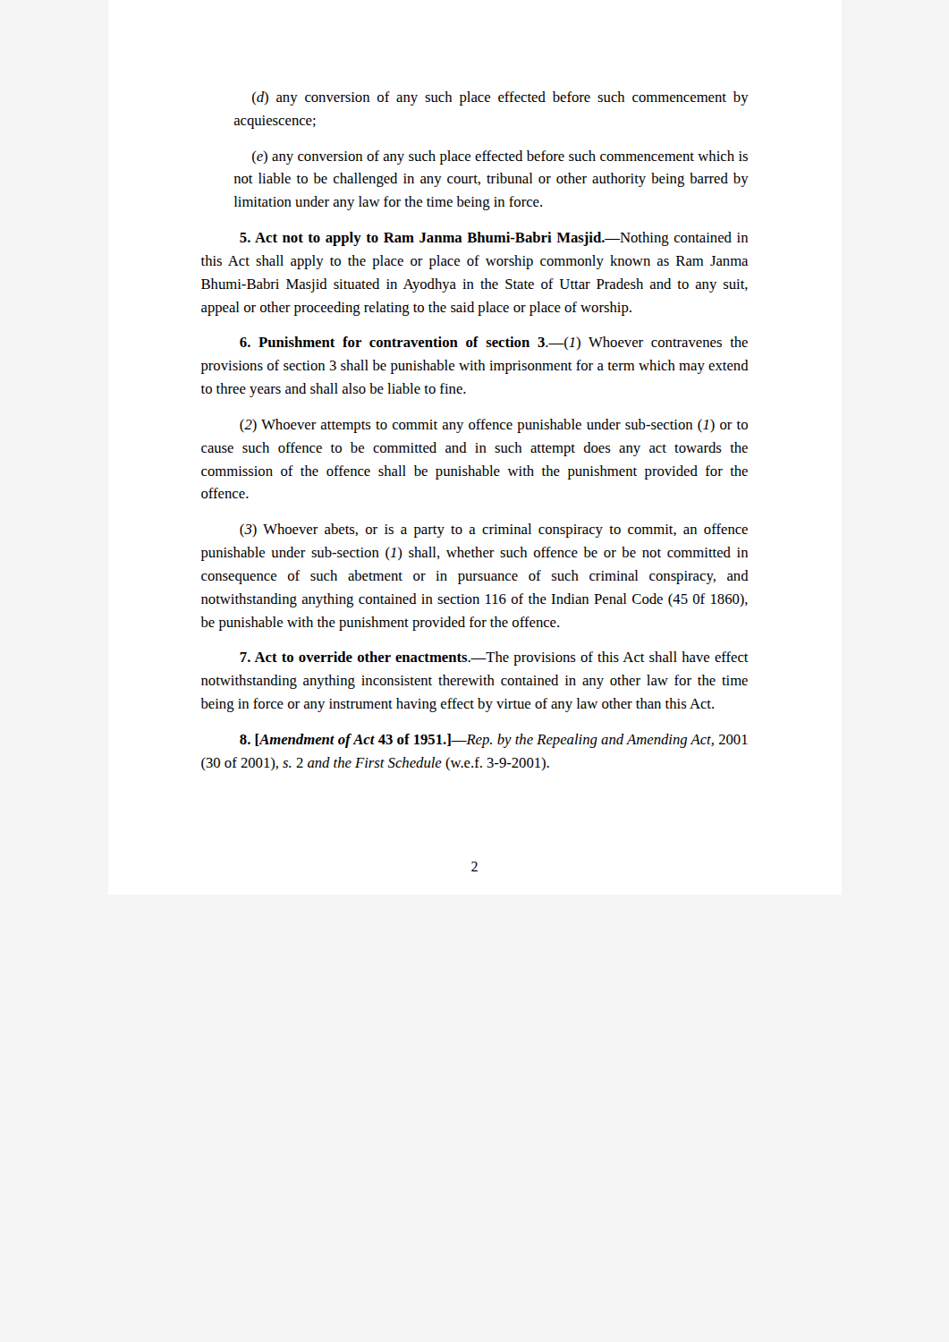(d) any conversion of any such place effected before such commencement by acquiescence;
(e) any conversion of any such place effected before such commencement which is not liable to be challenged in any court, tribunal or other authority being barred by limitation under any law for the time being in force.
5. Act not to apply to Ram Janma Bhumi-Babri Masjid.—Nothing contained in this Act shall apply to the place or place of worship commonly known as Ram Janma Bhumi-Babri Masjid situated in Ayodhya in the State of Uttar Pradesh and to any suit, appeal or other proceeding relating to the said place or place of worship.
6. Punishment for contravention of section 3.—(1) Whoever contravenes the provisions of section 3 shall be punishable with imprisonment for a term which may extend to three years and shall also be liable to fine.
(2) Whoever attempts to commit any offence punishable under sub-section (1) or to cause such offence to be committed and in such attempt does any act towards the commission of the offence shall be punishable with the punishment provided for the offence.
(3) Whoever abets, or is a party to a criminal conspiracy to commit, an offence punishable under sub-section (1) shall, whether such offence be or be not committed in consequence of such abetment or in pursuance of such criminal conspiracy, and notwithstanding anything contained in section 116 of the Indian Penal Code (45 0f 1860), be punishable with the punishment provided for the offence.
7. Act to override other enactments.—The provisions of this Act shall have effect notwithstanding anything inconsistent therewith contained in any other law for the time being in force or any instrument having effect by virtue of any law other than this Act.
8. [Amendment of Act 43 of 1951.]—Rep. by the Repealing and Amending Act, 2001 (30 of 2001), s. 2 and the First Schedule (w.e.f. 3-9-2001).
2